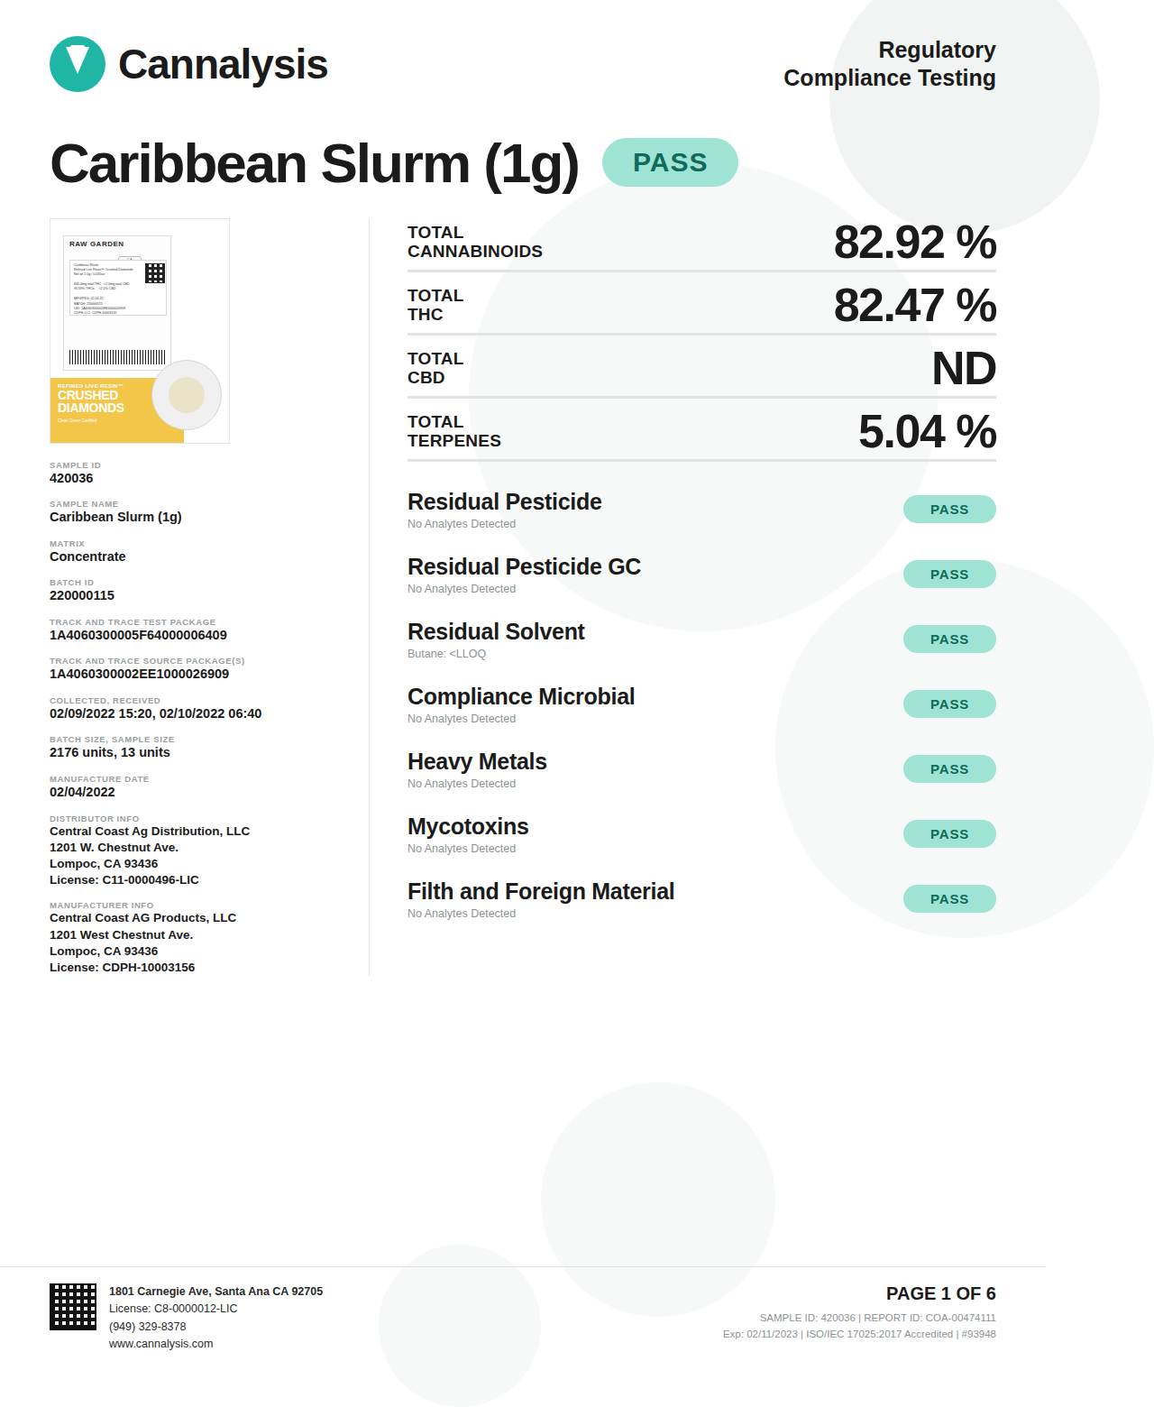Cannalysis
Regulatory
Compliance Testing
Caribbean Slurm (1g)
PASS
RAW GARDEN
CA
Caribbean Slurm
Refined Live Resin™ Crushed Diamonds
Net wt 1.0g / 0.035oz
840.4mg total THC <2.0mg total CBD
95.59% THCa <2.0% CBD
MFG/PKG: 02.04.22
BATCH: 220000115
UID: 1A4060300002EE1000026909
CDPH-LLC: CDPH-10003156
805.44R.8560
REFINED LIVE RESIN™
CRUSHED
DIAMONDS
Clean Green Certified
Sample ID
420036
Sample Name
Caribbean Slurm (1g)
Matrix
Concentrate
Batch ID
220000115
Track and Trace Test Package
1A4060300005F64000006409
Track and Trace Source Package(s)
1A4060300002EE1000026909
Collected, Received
02/09/2022 15:20, 02/10/2022 06:40
Batch Size, Sample Size
2176 units, 13 units
Manufacture Date
02/04/2022
Distributor Info
Central Coast Ag Distribution, LLC
1201 W. Chestnut Ave.
Lompoc, CA 93436
License: C11-0000496-LIC
Manufacturer Info
Central Coast AG Products, LLC
1201 West Chestnut Ave.
Lompoc, CA 93436
License: CDPH-10003156
Total
Cannabinoids
82.92 %
Total
THC
82.47 %
Total
CBD
ND
Total
Terpenes
5.04 %
Residual Pesticide
No Analytes Detected
PASS
Residual Pesticide GC
No Analytes Detected
PASS
Residual Solvent
Butane: <LLOQ
PASS
Compliance Microbial
No Analytes Detected
PASS
Heavy Metals
No Analytes Detected
PASS
Mycotoxins
No Analytes Detected
PASS
Filth and Foreign Material
No Analytes Detected
PASS
1801 Carnegie Ave, Santa Ana CA 92705
License: C8-0000012-LIC
(949) 329-8378
www.cannalysis.com
PAGE 1 OF 6
SAMPLE ID: 420036 | REPORT ID: COA-00474111
Exp: 02/11/2023 | ISO/IEC 17025:2017 Accredited | #93948